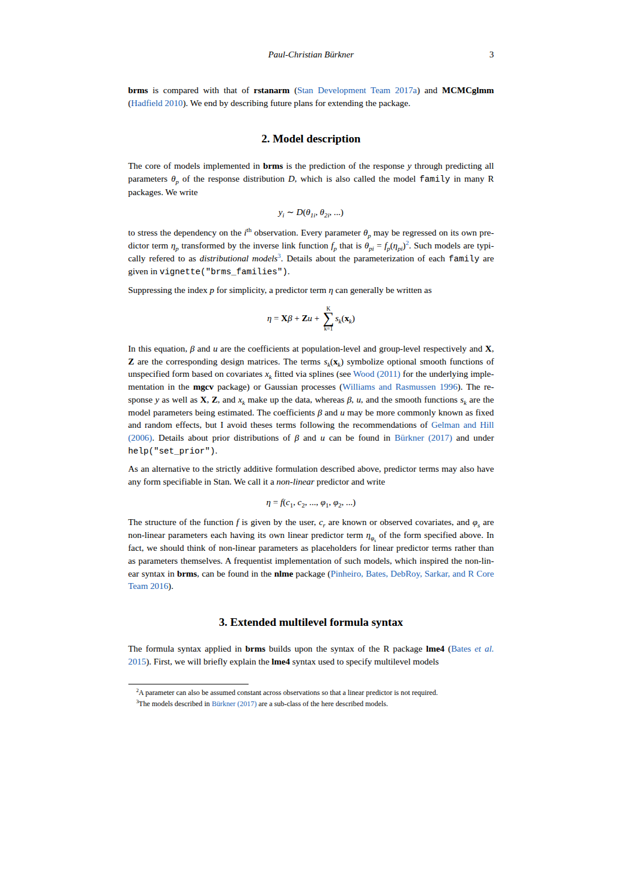Paul-Christian Bürkner
3
brms is compared with that of rstanarm (Stan Development Team 2017a) and MCMCglmm (Hadfield 2010). We end by describing future plans for extending the package.
2. Model description
The core of models implemented in brms is the prediction of the response y through predicting all parameters θp of the response distribution D, which is also called the model family in many R packages. We write
yi ∼ D(θ1i, θ2i, ...)
to stress the dependency on the ith observation. Every parameter θp may be regressed on its own predictor term ηp transformed by the inverse link function fp that is θpi = fp(ηpi)2. Such models are typically refered to as distributional models3. Details about the parameterization of each family are given in vignette("brms_families").
Suppressing the index p for simplicity, a predictor term η can generally be written as
η = Xβ + Zu + K∑k=1 sk(xk)
In this equation, β and u are the coefficients at population-level and group-level respectively and X, Z are the corresponding design matrices. The terms sk(xk) symbolize optional smooth functions of unspecified form based on covariates xk fitted via splines (see Wood (2011) for the underlying implementation in the mgcv package) or Gaussian processes (Williams and Rasmussen 1996). The response y as well as X, Z, and xk make up the data, whereas β, u, and the smooth functions sk are the model parameters being estimated. The coefficients β and u may be more commonly known as fixed and random effects, but I avoid theses terms following the recommendations of Gelman and Hill (2006). Details about prior distributions of β and u can be found in Bürkner (2017) and under help("set_prior").
As an alternative to the strictly additive formulation described above, predictor terms may also have any form specifiable in Stan. We call it a non-linear predictor and write
η = f(c 1, c 2, ..., φ 1, φ 2, ...)
The structure of the function f is given by the user, cr are known or observed covariates, and φs are non-linear parameters each having its own linear predictor term ηφs of the form specified above. In fact, we should think of non-linear parameters as placeholders for linear predictor terms rather than as parameters themselves. A frequentist implementation of such models, which inspired the non-linear syntax in brms, can be found in the nlme package (Pinheiro, Bates, DebRoy, Sarkar, and R Core Team 2016).
3. Extended multilevel formula syntax
The formula syntax applied in brms builds upon the syntax of the R package lme4 (Bates et al. 2015). First, we will briefly explain the lme4 syntax used to specify multilevel models
2A parameter can also be assumed constant across observations so that a linear predictor is not required.
3The models described in Bürkner (2017) are a sub-class of the here described models.